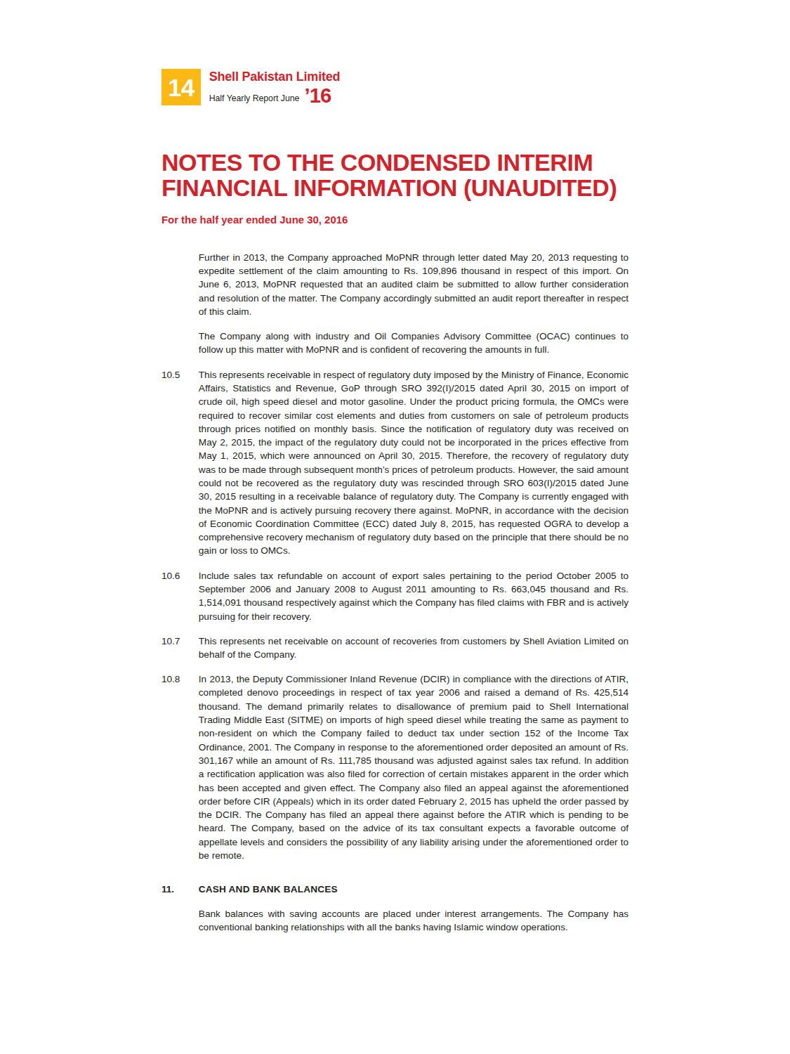14
Shell Pakistan Limited
Half Yearly Report June ’16
Notes to the Condensed Interim
Financial Information (Unaudited)
For the half year ended June 30, 2016
Further in 2013, the Company approached MoPNR through letter dated May 20, 2013 requesting to expedite settlement of the claim amounting to Rs. 109,896 thousand in respect of this import. On June 6, 2013, MoPNR requested that an audited claim be submitted to allow further consideration and resolution of the matter. The Company accordingly submitted an audit report thereafter in respect of this claim.
The Company along with industry and Oil Companies Advisory Committee (OCAC) continues to follow up this matter with MoPNR and is confident of recovering the amounts in full.
10.5
This represents receivable in respect of regulatory duty imposed by the Ministry of Finance, Economic Affairs, Statistics and Revenue, GoP through SRO 392(I)/2015 dated April 30, 2015 on import of crude oil, high speed diesel and motor gasoline. Under the product pricing formula, the OMCs were required to recover similar cost elements and duties from customers on sale of petroleum products through prices notified on monthly basis. Since the notification of regulatory duty was received on May 2, 2015, the impact of the regulatory duty could not be incorporated in the prices effective from May 1, 2015, which were announced on April 30, 2015. Therefore, the recovery of regulatory duty was to be made through subsequent month’s prices of petroleum products. However, the said amount could not be recovered as the regulatory duty was rescinded through SRO 603(I)/2015 dated June 30, 2015 resulting in a receivable balance of regulatory duty. The Company is currently engaged with the MoPNR and is actively pursuing recovery there against. MoPNR, in accordance with the decision of Economic Coordination Committee (ECC) dated July 8, 2015, has requested OGRA to develop a comprehensive recovery mechanism of regulatory duty based on the principle that there should be no gain or loss to OMCs.
10.6
Include sales tax refundable on account of export sales pertaining to the period October 2005 to September 2006 and January 2008 to August 2011 amounting to Rs. 663,045 thousand and Rs. 1,514,091 thousand respectively against which the Company has filed claims with FBR and is actively pursuing for their recovery.
10.7
This represents net receivable on account of recoveries from customers by Shell Aviation Limited on behalf of the Company.
10.8
In 2013, the Deputy Commissioner Inland Revenue (DCIR) in compliance with the directions of ATIR, completed denovo proceedings in respect of tax year 2006 and raised a demand of Rs. 425,514 thousand. The demand primarily relates to disallowance of premium paid to Shell International Trading Middle East (SITME) on imports of high speed diesel while treating the same as payment to non-resident on which the Company failed to deduct tax under section 152 of the Income Tax Ordinance, 2001. The Company in response to the aforementioned order deposited an amount of Rs. 301,167 while an amount of Rs. 111,785 thousand was adjusted against sales tax refund. In addition a rectification application was also filed for correction of certain mistakes apparent in the order which has been accepted and given effect. The Company also filed an appeal against the aforementioned order before CIR (Appeals) which in its order dated February 2, 2015 has upheld the order passed by the DCIR. The Company has filed an appeal there against before the ATIR which is pending to be heard. The Company, based on the advice of its tax consultant expects a favorable outcome of appellate levels and considers the possibility of any liability arising under the aforementioned order to be remote.
11.
Cash and Bank Balances
Bank balances with saving accounts are placed under interest arrangements. The Company has conventional banking relationships with all the banks having Islamic window operations.